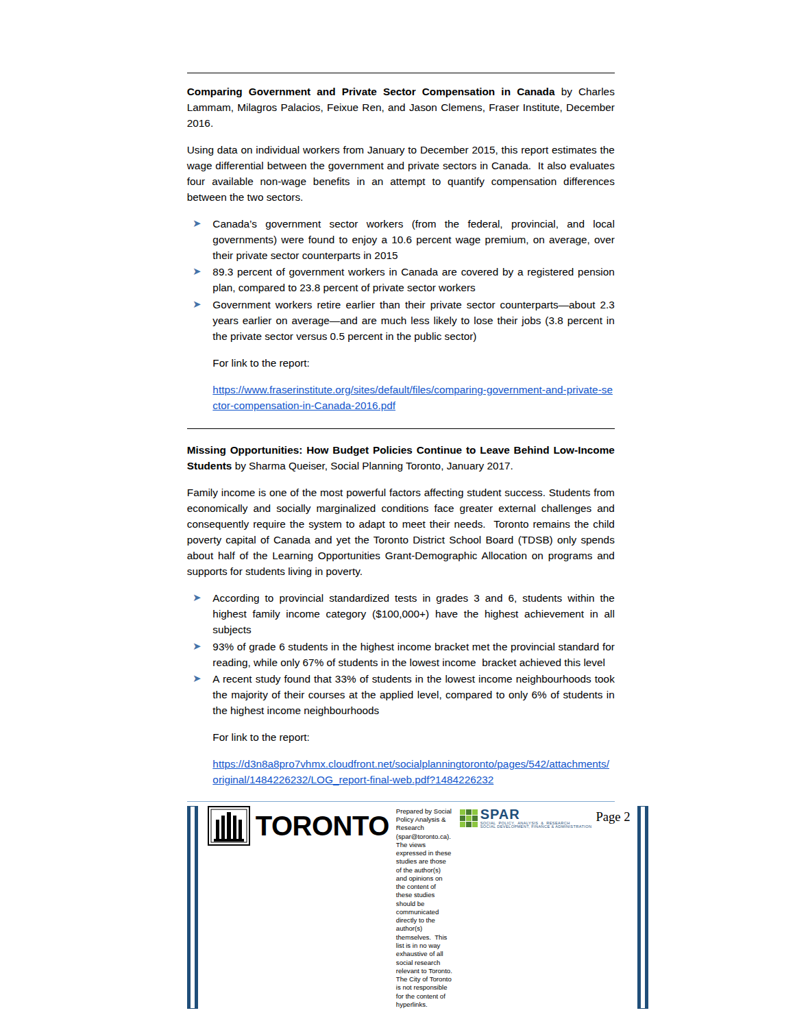Comparing Government and Private Sector Compensation in Canada by Charles Lammam, Milagros Palacios, Feixue Ren, and Jason Clemens, Fraser Institute, December 2016.
Using data on individual workers from January to December 2015, this report estimates the wage differential between the government and private sectors in Canada. It also evaluates four available non-wage benefits in an attempt to quantify compensation differences between the two sectors.
Canada’s government sector workers (from the federal, provincial, and local governments) were found to enjoy a 10.6 percent wage premium, on average, over their private sector counterparts in 2015
89.3 percent of government workers in Canada are covered by a registered pension plan, compared to 23.8 percent of private sector workers
Government workers retire earlier than their private sector counterparts—about 2.3 years earlier on average—and are much less likely to lose their jobs (3.8 percent in the private sector versus 0.5 percent in the public sector)
For link to the report:
https://www.fraserinstitute.org/sites/default/files/comparing-government-and-private-sector-compensation-in-Canada-2016.pdf
Missing Opportunities: How Budget Policies Continue to Leave Behind Low-Income Students by Sharma Queiser, Social Planning Toronto, January 2017.
Family income is one of the most powerful factors affecting student success. Students from economically and socially marginalized conditions face greater external challenges and consequently require the system to adapt to meet their needs. Toronto remains the child poverty capital of Canada and yet the Toronto District School Board (TDSB) only spends about half of the Learning Opportunities Grant-Demographic Allocation on programs and supports for students living in poverty.
According to provincial standardized tests in grades 3 and 6, students within the highest family income category ($100,000+) have the highest achievement in all subjects
93% of grade 6 students in the highest income bracket met the provincial standard for reading, while only 67% of students in the lowest income bracket achieved this level
A recent study found that 33% of students in the lowest income neighbourhoods took the majority of their courses at the applied level, compared to only 6% of students in the highest income neighbourhoods
For link to the report:
https://d3n8a8pro7vhmx.cloudfront.net/socialplanningtoronto/pages/542/attachments/original/1484226232/LOG_report-final-web.pdf?1484226232
TORONTO
Prepared by Social Policy Analysis & Research (spar@toronto.ca). The views expressed in these studies are those of the author(s) and opinions on the content of these studies should be communicated directly to the author(s) themselves. This list is in no way exhaustive of all social research relevant to Toronto. The City of Toronto is not responsible for the content of hyperlinks.
SPAR SOCIAL POLICY, ANALYSIS & RESEARCH SOCIAL DEVELOPMENT, FINANCE & ADMINISTRATION
Page 2